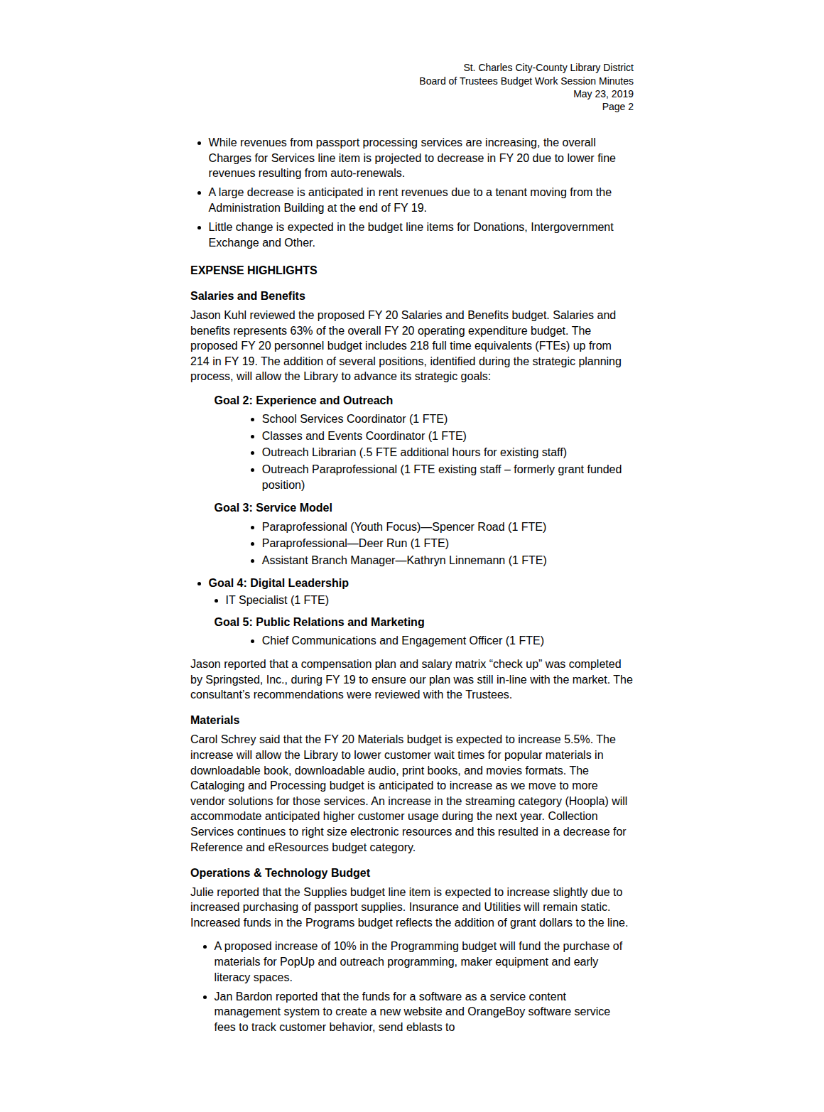St. Charles City-County Library District
Board of Trustees Budget Work Session Minutes
May 23, 2019
Page 2
While revenues from passport processing services are increasing, the overall Charges for Services line item is projected to decrease in FY 20 due to lower fine revenues resulting from auto-renewals.
A large decrease is anticipated in rent revenues due to a tenant moving from the Administration Building at the end of FY 19.
Little change is expected in the budget line items for Donations, Intergovernment Exchange and Other.
EXPENSE HIGHLIGHTS
Salaries and Benefits
Jason Kuhl reviewed the proposed FY 20 Salaries and Benefits budget. Salaries and benefits represents 63% of the overall FY 20 operating expenditure budget. The proposed FY 20 personnel budget includes 218 full time equivalents (FTEs) up from 214 in FY 19. The addition of several positions, identified during the strategic planning process, will allow the Library to advance its strategic goals:
Goal 2: Experience and Outreach
School Services Coordinator (1 FTE)
Classes and Events Coordinator (1 FTE)
Outreach Librarian (.5 FTE additional hours for existing staff)
Outreach Paraprofessional (1 FTE existing staff – formerly grant funded position)
Goal 3: Service Model
Paraprofessional (Youth Focus)—Spencer Road (1 FTE)
Paraprofessional—Deer Run (1 FTE)
Assistant Branch Manager—Kathryn Linnemann (1 FTE)
Goal 4: Digital Leadership
IT Specialist (1 FTE)
Goal 5: Public Relations and Marketing
Chief Communications and Engagement Officer (1 FTE)
Jason reported that a compensation plan and salary matrix “check up” was completed by Springsted, Inc., during FY 19 to ensure our plan was still in-line with the market. The consultant’s recommendations were reviewed with the Trustees.
Materials
Carol Schrey said that the FY 20 Materials budget is expected to increase 5.5%. The increase will allow the Library to lower customer wait times for popular materials in downloadable book, downloadable audio, print books, and movies formats. The Cataloging and Processing budget is anticipated to increase as we move to more vendor solutions for those services. An increase in the streaming category (Hoopla) will accommodate anticipated higher customer usage during the next year. Collection Services continues to right size electronic resources and this resulted in a decrease for Reference and eResources budget category.
Operations & Technology Budget
Julie reported that the Supplies budget line item is expected to increase slightly due to increased purchasing of passport supplies. Insurance and Utilities will remain static. Increased funds in the Programs budget reflects the addition of grant dollars to the line.
A proposed increase of 10% in the Programming budget will fund the purchase of materials for PopUp and outreach programming, maker equipment and early literacy spaces.
Jan Bardon reported that the funds for a software as a service content management system to create a new website and OrangeBoy software service fees to track customer behavior, send eblasts to